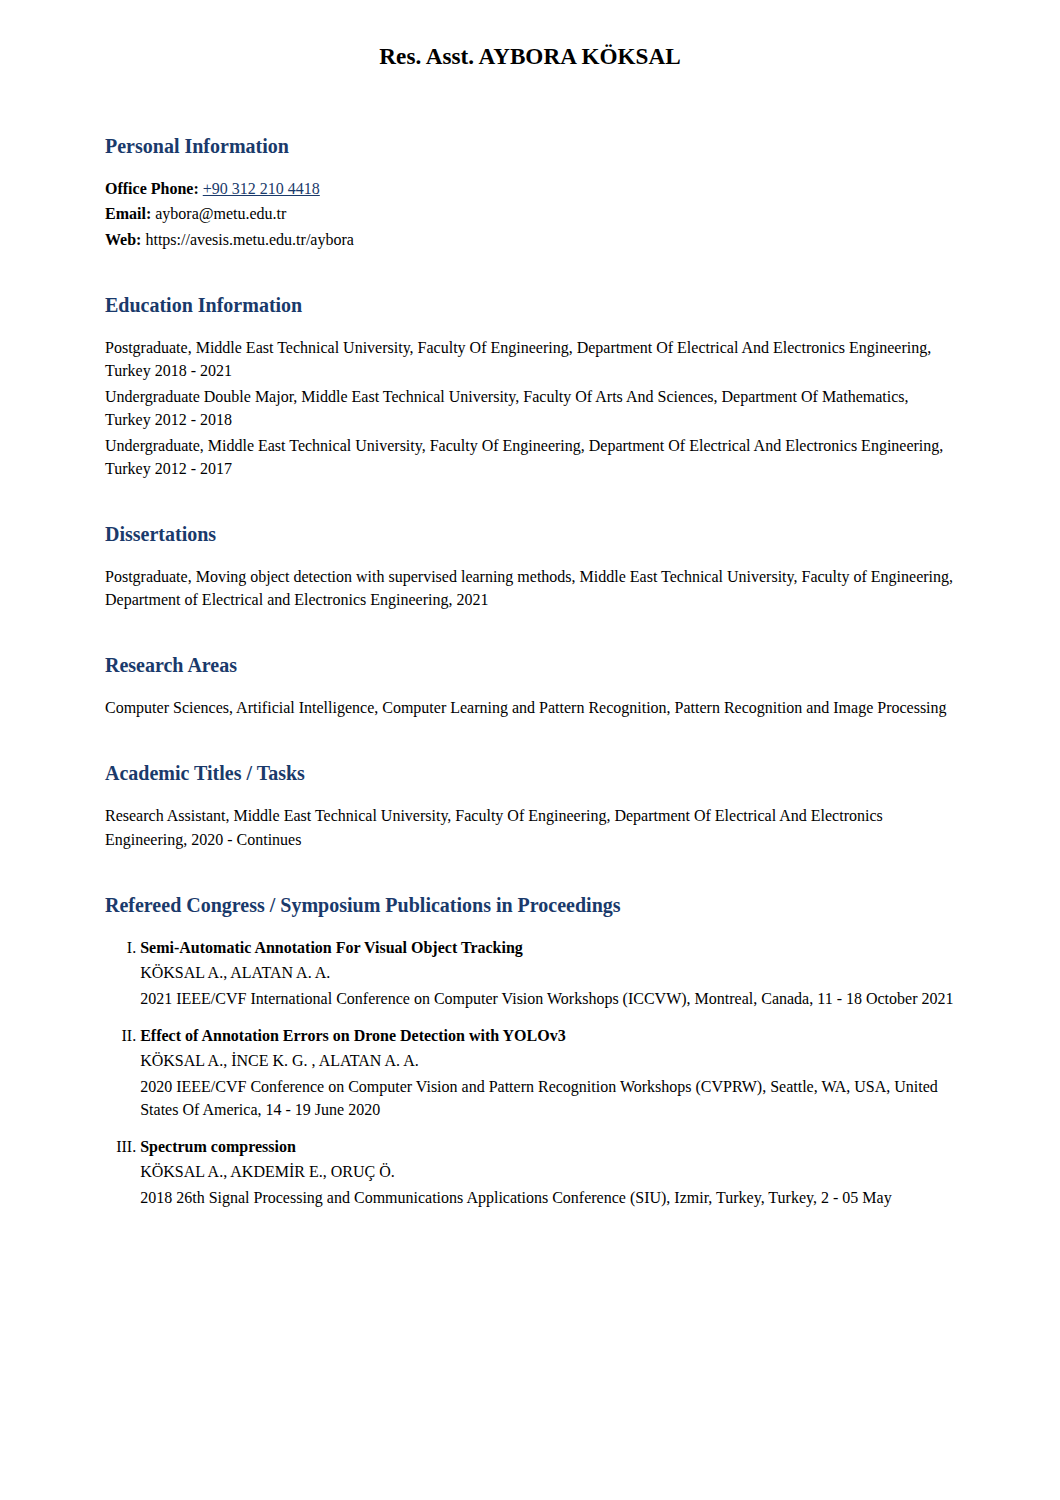Res. Asst. AYBORA KÖKSAL
Personal Information
Office Phone: +90 312 210 4418
Email: aybora@metu.edu.tr
Web: https://avesis.metu.edu.tr/aybora
Education Information
Postgraduate, Middle East Technical University, Faculty Of Engineering, Department Of Electrical And Electronics Engineering, Turkey 2018 - 2021
Undergraduate Double Major, Middle East Technical University, Faculty Of Arts And Sciences, Department Of Mathematics, Turkey 2012 - 2018
Undergraduate, Middle East Technical University, Faculty Of Engineering, Department Of Electrical And Electronics Engineering, Turkey 2012 - 2017
Dissertations
Postgraduate, Moving object detection with supervised learning methods, Middle East Technical University, Faculty of Engineering, Department of Electrical and Electronics Engineering, 2021
Research Areas
Computer Sciences, Artificial Intelligence, Computer Learning and Pattern Recognition, Pattern Recognition and Image Processing
Academic Titles / Tasks
Research Assistant, Middle East Technical University, Faculty Of Engineering, Department Of Electrical And Electronics Engineering, 2020 - Continues
Refereed Congress / Symposium Publications in Proceedings
Semi-Automatic Annotation For Visual Object Tracking
KÖKSAL A., ALATAN A. A.
2021 IEEE/CVF International Conference on Computer Vision Workshops (ICCVW), Montreal, Canada, 11 - 18 October 2021
Effect of Annotation Errors on Drone Detection with YOLOv3
KÖKSAL A., İNCE K. G. , ALATAN A. A.
2020 IEEE/CVF Conference on Computer Vision and Pattern Recognition Workshops (CVPRW), Seattle, WA, USA, United States Of America, 14 - 19 June 2020
Spectrum compression
KÖKSAL A., AKDEMİR E., ORUÇ Ö.
2018 26th Signal Processing and Communications Applications Conference (SIU), Izmir, Turkey, Turkey, 2 - 05 May